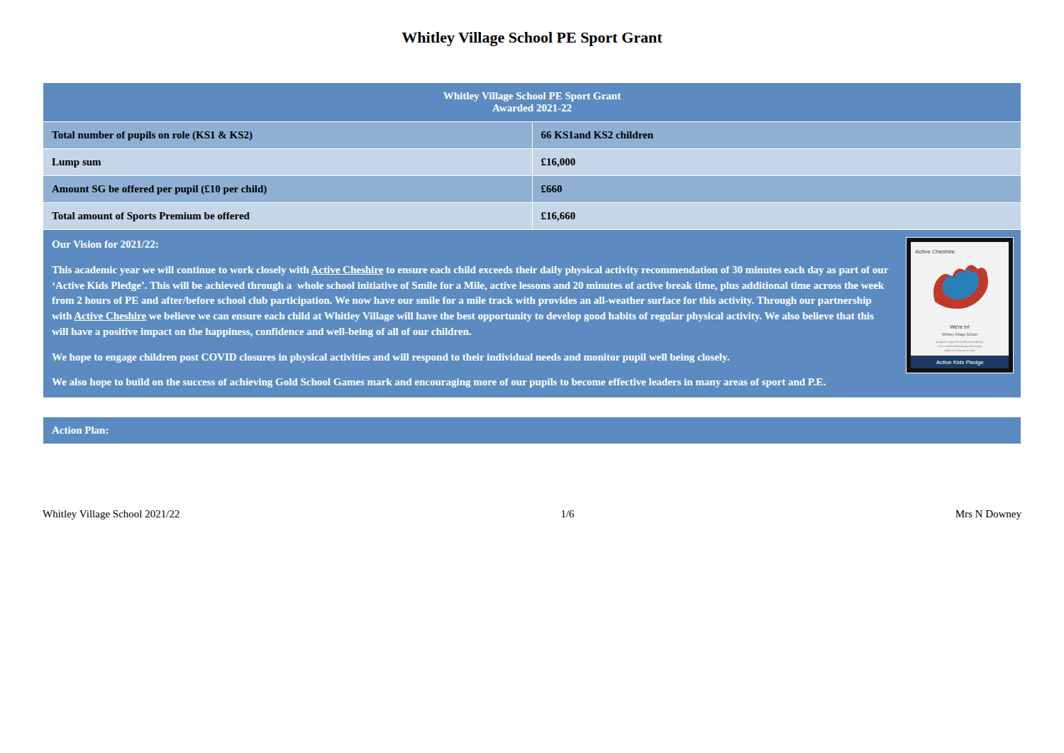Whitley Village School PE Sport Grant
| Whitley Village School PE Sport Grant Awarded 2021-22 |
| Total number of pupils on role (KS1 & KS2) | 66 KS1and KS2 children |
| Lump sum | £16,000 |
| Amount SG be offered per pupil (£10 per child) | £660 |
| Total amount of Sports Premium be offered | £16,660 |
| Our Vision for 2021/22: This academic year we will continue to work closely with Active Cheshire to ensure each child exceeds their daily physical activity recommendation of 30 minutes each day as part of our ‘Active Kids Pledge’. This will be achieved through a whole school initiative of Smile for a Mile, active lessons and 20 minutes of active break time, plus additional time across the week from 2 hours of PE and after/before school club participation. We now have our smile for a mile track with provides an all-weather surface for this activity. Through our partnership with Active Cheshire we believe we can ensure each child at Whitley Village will have the best opportunity to develop good habits of regular physical activity. We also believe that this will have a positive impact on the happiness, confidence and well-being of all of our children. We hope to engage children post COVID closures in physical activities and will respond to their individual needs and monitor pupil well being closely. We also hope to build on the success of achieving Gold School Games mark and encouraging more of our pupils to become effective leaders in many areas of sport and P.E. |
| Action Plan: |
Whitley Village School 2021/22 1/6 Mrs N Downey